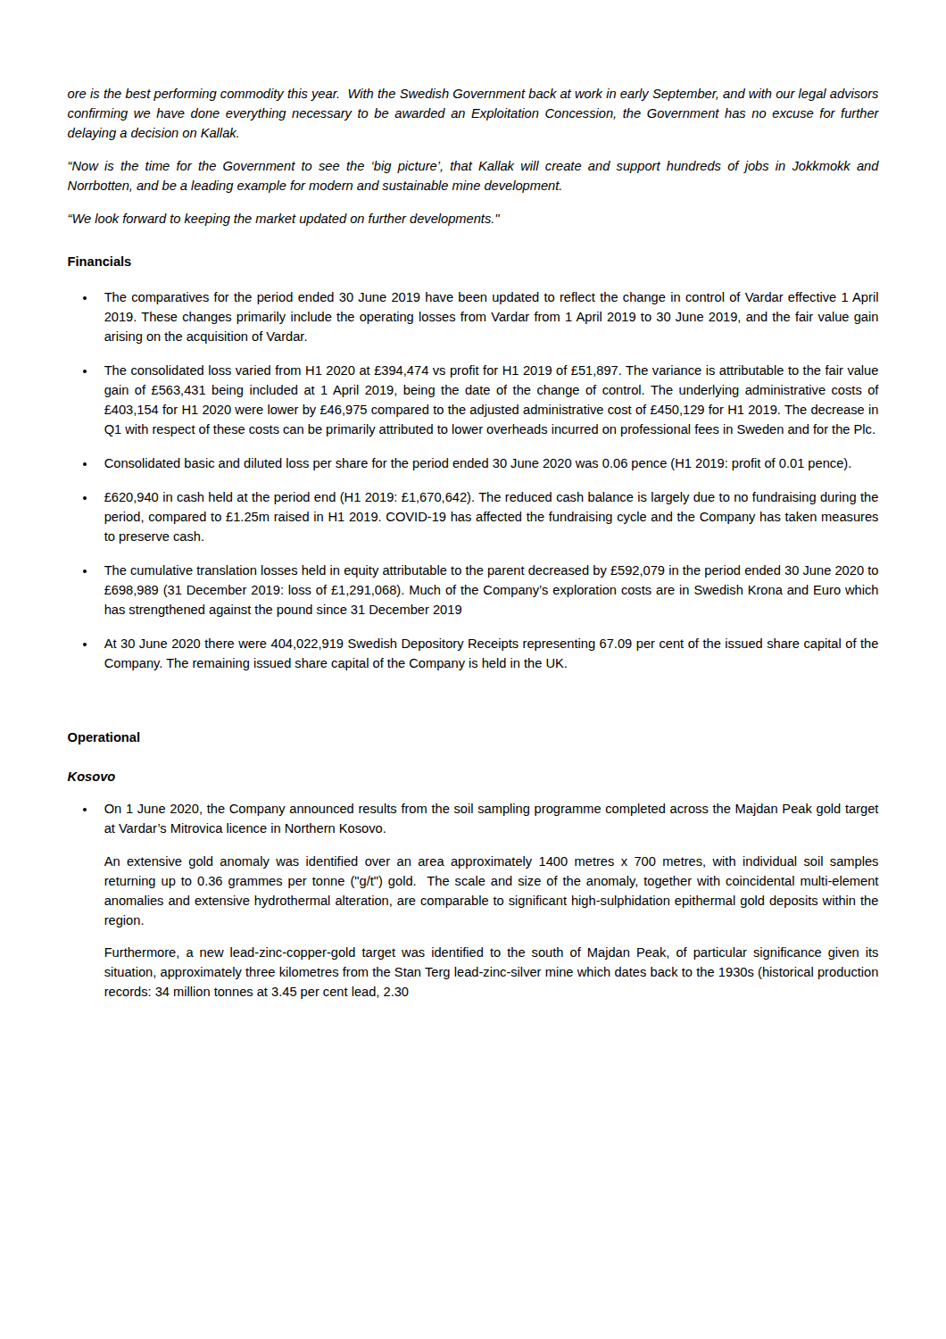ore is the best performing commodity this year. With the Swedish Government back at work in early September, and with our legal advisors confirming we have done everything necessary to be awarded an Exploitation Concession, the Government has no excuse for further delaying a decision on Kallak.
“Now is the time for the Government to see the ‘big picture’, that Kallak will create and support hundreds of jobs in Jokkmokk and Norrbotten, and be a leading example for modern and sustainable mine development.
“We look forward to keeping the market updated on further developments."
Financials
The comparatives for the period ended 30 June 2019 have been updated to reflect the change in control of Vardar effective 1 April 2019. These changes primarily include the operating losses from Vardar from 1 April 2019 to 30 June 2019, and the fair value gain arising on the acquisition of Vardar.
The consolidated loss varied from H1 2020 at £394,474 vs profit for H1 2019 of £51,897. The variance is attributable to the fair value gain of £563,431 being included at 1 April 2019, being the date of the change of control. The underlying administrative costs of £403,154 for H1 2020 were lower by £46,975 compared to the adjusted administrative cost of £450,129 for H1 2019. The decrease in Q1 with respect of these costs can be primarily attributed to lower overheads incurred on professional fees in Sweden and for the Plc.
Consolidated basic and diluted loss per share for the period ended 30 June 2020 was 0.06 pence (H1 2019: profit of 0.01 pence).
£620,940 in cash held at the period end (H1 2019: £1,670,642). The reduced cash balance is largely due to no fundraising during the period, compared to £1.25m raised in H1 2019. COVID-19 has affected the fundraising cycle and the Company has taken measures to preserve cash.
The cumulative translation losses held in equity attributable to the parent decreased by £592,079 in the period ended 30 June 2020 to £698,989 (31 December 2019: loss of £1,291,068). Much of the Company’s exploration costs are in Swedish Krona and Euro which has strengthened against the pound since 31 December 2019
At 30 June 2020 there were 404,022,919 Swedish Depository Receipts representing 67.09 per cent of the issued share capital of the Company. The remaining issued share capital of the Company is held in the UK.
Operational
Kosovo
On 1 June 2020, the Company announced results from the soil sampling programme completed across the Majdan Peak gold target at Vardar’s Mitrovica licence in Northern Kosovo.
An extensive gold anomaly was identified over an area approximately 1400 metres x 700 metres, with individual soil samples returning up to 0.36 grammes per tonne ("g/t") gold. The scale and size of the anomaly, together with coincidental multi-element anomalies and extensive hydrothermal alteration, are comparable to significant high-sulphidation epithermal gold deposits within the region.
Furthermore, a new lead-zinc-copper-gold target was identified to the south of Majdan Peak, of particular significance given its situation, approximately three kilometres from the Stan Terg lead-zinc-silver mine which dates back to the 1930s (historical production records: 34 million tonnes at 3.45 per cent lead, 2.30